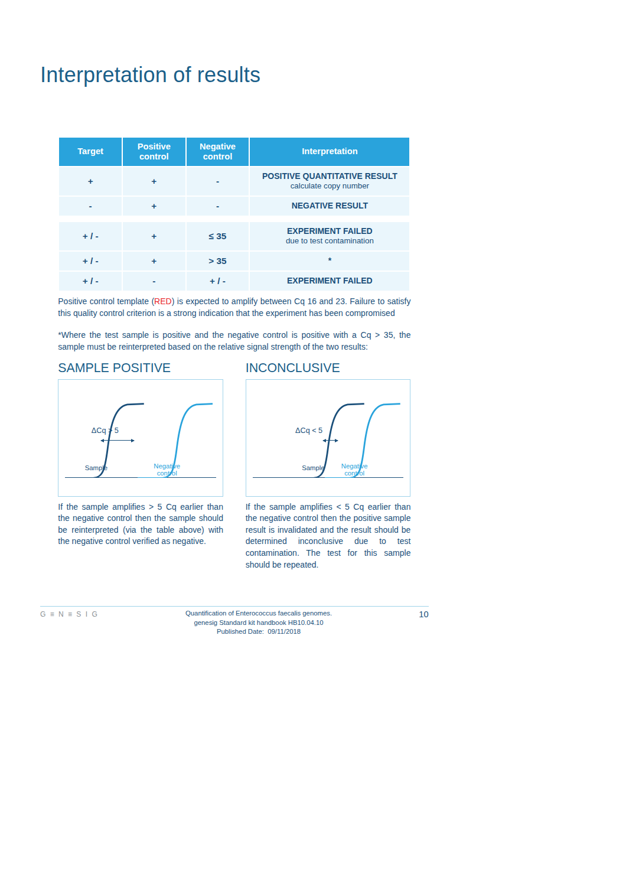Interpretation of results
| Target | Positive control | Negative control | Interpretation |
| --- | --- | --- | --- |
| + | + | - | POSITIVE QUANTITATIVE RESULT calculate copy number |
| - | + | - | NEGATIVE RESULT |
| + / - | + | ≤ 35 | EXPERIMENT FAILED due to test contamination |
| + / - | + | > 35 | * |
| + / - | - | + / - | EXPERIMENT FAILED |
Positive control template (RED) is expected to amplify between Cq 16 and 23. Failure to satisfy this quality control criterion is a strong indication that the experiment has been compromised
*Where the test sample is positive and the negative control is positive with a Cq > 35, the sample must be reinterpreted based on the relative signal strength of the two results:
SAMPLE POSITIVE
ΔCq > 5
Sample
Negative
control
If the sample amplifies > 5 Cq earlier than the negative control then the sample should be reinterpreted (via the table above) with the negative control verified as negative.
INCONCLUSIVE
ΔCq < 5
Sample
Negative
control
If the sample amplifies < 5 Cq earlier than the negative control then the positive sample result is invalidated and the result should be determined inconclusive due to test contamination. The test for this sample should be repeated.
G ≡ N ≡ S I G
Quantification of Enterococcus faecalis genomes.
genesig Standard kit handbook HB10.04.10
Published Date: 09/11/2018
10